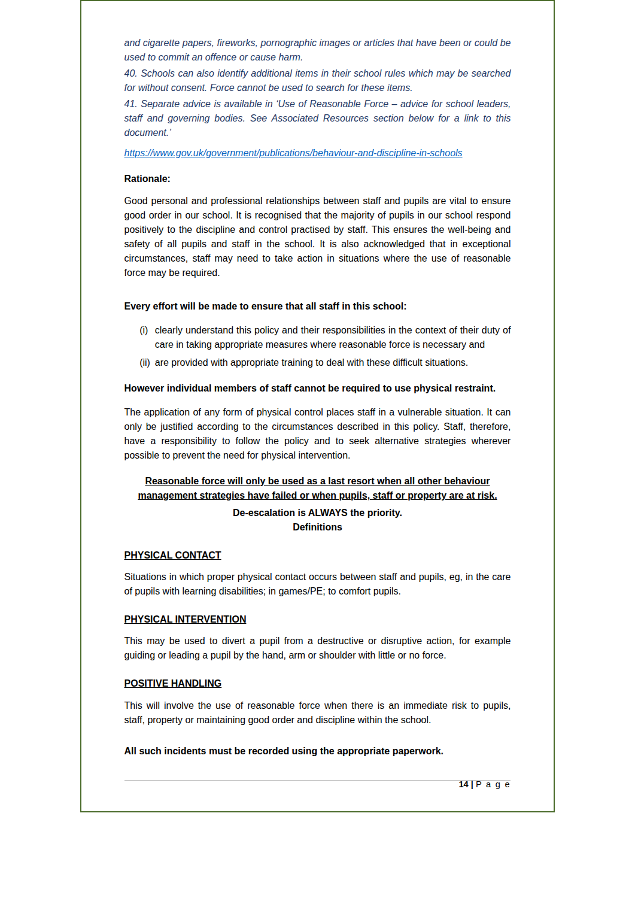and cigarette papers, fireworks, pornographic images or articles that have been or could be used to commit an offence or cause harm.
40. Schools can also identify additional items in their school rules which may be searched for without consent. Force cannot be used to search for these items.
41. Separate advice is available in ‘Use of Reasonable Force – advice for school leaders, staff and governing bodies. See Associated Resources section below for a link to this document.’
https://www.gov.uk/government/publications/behaviour-and-discipline-in-schools
Rationale:
Good personal and professional relationships between staff and pupils are vital to ensure good order in our school. It is recognised that the majority of pupils in our school respond positively to the discipline and control practised by staff. This ensures the well-being and safety of all pupils and staff in the school. It is also acknowledged that in exceptional circumstances, staff may need to take action in situations where the use of reasonable force may be required.
Every effort will be made to ensure that all staff in this school:
(i) clearly understand this policy and their responsibilities in the context of their duty of care in taking appropriate measures where reasonable force is necessary and
(ii) are provided with appropriate training to deal with these difficult situations.
However individual members of staff cannot be required to use physical restraint.
The application of any form of physical control places staff in a vulnerable situation. It can only be justified according to the circumstances described in this policy. Staff, therefore, have a responsibility to follow the policy and to seek alternative strategies wherever possible to prevent the need for physical intervention.
Reasonable force will only be used as a last resort when all other behaviour management strategies have failed or when pupils, staff or property are at risk.
De-escalation is ALWAYS the priority.
Definitions
PHYSICAL CONTACT
Situations in which proper physical contact occurs between staff and pupils, eg, in the care of pupils with learning disabilities; in games/PE; to comfort pupils.
PHYSICAL INTERVENTION
This may be used to divert a pupil from a destructive or disruptive action, for example guiding or leading a pupil by the hand, arm or shoulder with little or no force.
POSITIVE HANDLING
This will involve the use of reasonable force when there is an immediate risk to pupils, staff, property or maintaining good order and discipline within the school.
All such incidents must be recorded using the appropriate paperwork.
14 | P a g e